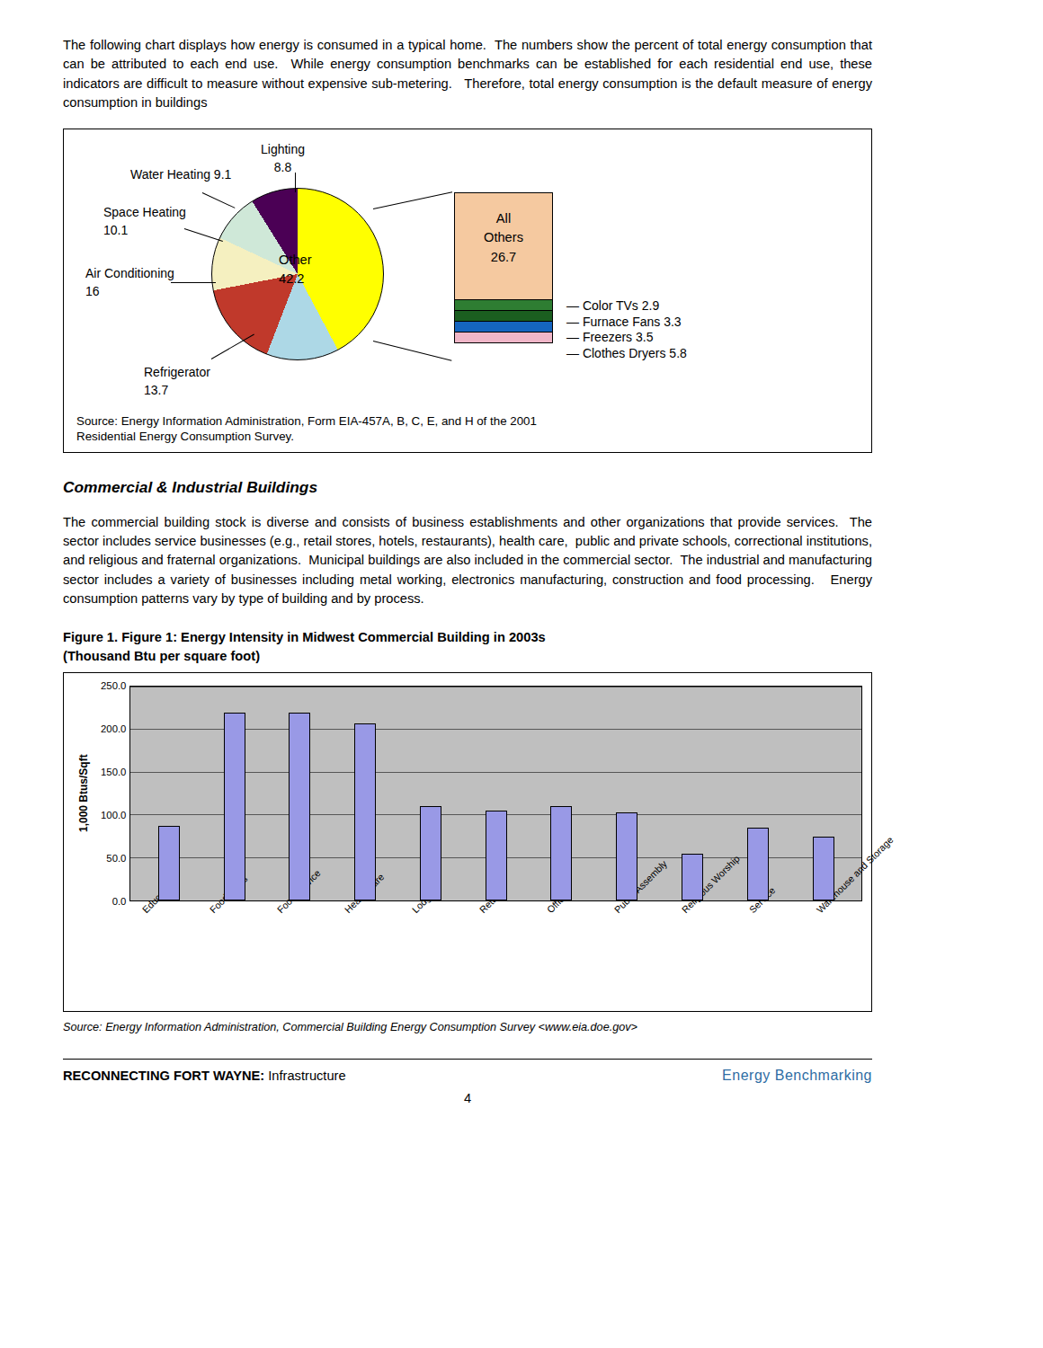The following chart displays how energy is consumed in a typical home. The numbers show the percent of total energy consumption that can be attributed to each end use. While energy consumption benchmarks can be established for each residential end use, these indicators are difficult to measure without expensive sub-metering. Therefore, total energy consumption is the default measure of energy consumption in buildings
Lighting
8.8
Water Heating 9.1
Space Heating
10.1
Air Conditioning
16
Refrigerator
13.7
Other
42.2
All
Others
26.7
— Color TVs 2.9
— Furnace Fans 3.3
— Freezers 3.5
— Clothes Dryers 5.8
Source: Energy Information Administration, Form EIA-457A, B, C, E, and H of the 2001
Residential Energy Consumption Survey.
Commercial & Industrial Buildings
The commercial building stock is diverse and consists of business establishments and other organizations that provide services. The sector includes service businesses (e.g., retail stores, hotels, restaurants), health care, public and private schools, correctional institutions, and religious and fraternal organizations. Municipal buildings are also included in the commercial sector. The industrial and manufacturing sector includes a variety of businesses including metal working, electronics manufacturing, construction and food processing. Energy consumption patterns vary by type of building and by process.
Figure 1. Figure 1: Energy Intensity in Midwest Commercial Building in 2003s
(Thousand Btu per square foot)
1,000 Btus/Sqft
250.0 200.0 150.0 100.0 50.0 0.0
Education
Food Sales
Food Service
Health Care
Lodging
Retail
Office
Public Assembly
Religious Worship
Service
Warehouse and Storage
Source: Energy Information Administration, Commercial Building Energy Consumption Survey <www.eia.doe.gov>
RECONNECTING FORT WAYNE: Infrastructure
Energy Benchmarking
4